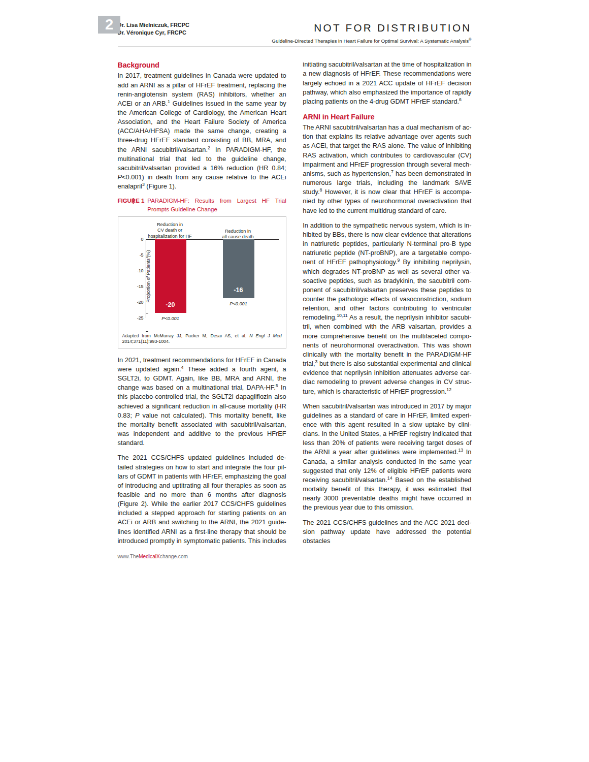2
Dr. Lisa Mielniczuk, FRCPC
Dr. Véronique Cyr, FRCPC
NOT FOR DISTRIBUTION
Guideline-Directed Therapies in Heart Failure for Optimal Survival: A Systematic Analysis®
Background
In 2017, treatment guidelines in Canada were updated to add an ARNI as a pillar of HFrEF treatment, replacing the renin-angiotensin system (RAS) inhibitors, whether an ACEi or an ARB.1 Guidelines issued in the same year by the American College of Cardiology, the American Heart Association, and the Heart Failure Society of America (ACC/AHA/HFSA) made the same change, creating a three-drug HFrEF standard consisting of BB, MRA, and the ARNI sacubitril/valsartan.2 In PARADIGM-HF, the multinational trial that led to the guideline change, sacubitril/valsartan provided a 16% reduction (HR 0.84; P<0.001) in death from any cause relative to the ACEi enalapril3 (Figure 1).
FIGURE 1| PARADIGM-HF: Results from Largest HF Trial Prompts Guideline Change
Proportion of Patients (%)
Reduction in
CV death or
hospitalization for HF
Reduction in
all-cause death
0
-5
-10
-15
-20
-25
-20
-16
P<0.001
P<0.001
Adapted from McMurray JJ, Packer M, Desai AS, et al. N Engl J Med 2014;371(11):993-1004.
In 2021, treatment recommendations for HFrEF in Canada were updated again.4 These added a fourth agent, a SGLT2i, to GDMT. Again, like BB, MRA and ARNI, the change was based on a multinational trial, DAPA-HF.5 In this placebo-controlled trial, the SGLT2i dapagliflozin also achieved a significant reduction in all-cause mortality (HR 0.83; P value not calculated). This mortality benefit, like the mortality benefit associated with sacubitril/valsartan, was independent and additive to the previous HFrEF standard.
The 2021 CCS/CHFS updated guidelines included detailed strategies on how to start and integrate the four pillars of GDMT in patients with HFrEF, emphasizing the goal of introducing and uptitrating all four therapies as soon as feasible and no more than 6 months after diagnosis (Figure 2). While the earlier 2017 CCS/CHFS guidelines included a stepped approach for starting patients on an ACEi or ARB and switching to the ARNI, the 2021 guidelines identified ARNI as a first-line therapy that should be introduced promptly in symptomatic patients. This includes initiating sacubitril/valsartan at the time of hospitalization in a new diagnosis of HFrEF. These recommendations were largely echoed in a 2021 ACC update of HFrEF decision pathway, which also emphasized the importance of rapidly placing patients on the 4-drug GDMT HFrEF standard.6
ARNI in Heart Failure
The ARNI sacubitril/valsartan has a dual mechanism of action that explains its relative advantage over agents such as ACEi, that target the RAS alone. The value of inhibiting RAS activation, which contributes to cardiovascular (CV) impairment and HFrEF progression through several mechanisms, such as hypertension,7 has been demonstrated in numerous large trials, including the landmark SAVE study.8 However, it is now clear that HFrEF is accompanied by other types of neurohormonal overactivation that have led to the current multidrug standard of care.
In addition to the sympathetic nervous system, which is inhibited by BBs, there is now clear evidence that alterations in natriuretic peptides, particularly N-terminal pro-B type natriuretic peptide (NT-proBNP), are a targetable component of HFrEF pathophysiology.9 By inhibiting neprilysin, which degrades NT-proBNP as well as several other vasoactive peptides, such as bradykinin, the sacubitril component of sacubitril/valsartan preserves these peptides to counter the pathologic effects of vasoconstriction, sodium retention, and other factors contributing to ventricular remodeling.10,11 As a result, the neprilysin inhibitor sacubitril, when combined with the ARB valsartan, provides a more comprehensive benefit on the multifaceted components of neurohormonal overactivation. This was shown clinically with the mortality benefit in the PARADIGM-HF trial,3 but there is also substantial experimental and clinical evidence that neprilysin inhibition attenuates adverse cardiac remodeling to prevent adverse changes in CV structure, which is characteristic of HFrEF progression.12
When sacubitril/valsartan was introduced in 2017 by major guidelines as a standard of care in HFrEF, limited experience with this agent resulted in a slow uptake by clinicians. In the United States, a HFrEF registry indicated that less than 20% of patients were receiving target doses of the ARNI a year after guidelines were implemented.13 In Canada, a similar analysis conducted in the same year suggested that only 12% of eligible HFrEF patients were receiving sacubitril/valsartan.14 Based on the established mortality benefit of this therapy, it was estimated that nearly 3000 preventable deaths might have occurred in the previous year due to this omission.
The 2021 CCS/CHFS guidelines and the ACC 2021 decision pathway update have addressed the potential obstacles
www.TheMedical Xchange.com